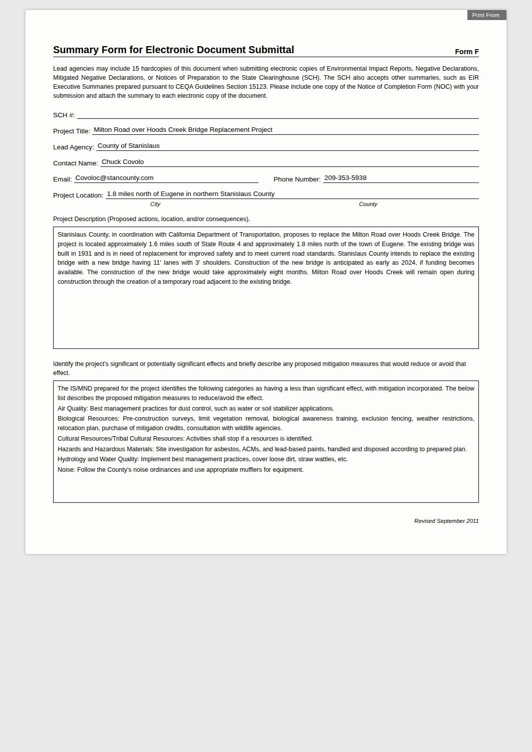Print From
Summary Form for Electronic Document Submittal
Form F
Lead agencies may include 15 hardcopies of this document when submitting electronic copies of Environmental Impact Reports, Negative Declarations, Mitigated Negative Declarations, or Notices of Preparation to the State Clearinghouse (SCH). The SCH also accepts other summaries, such as EIR Executive Summaries prepared pursuant to CEQA Guidelines Section 15123. Please include one copy of the Notice of Completion Form (NOC) with your submission and attach the summary to each electronic copy of the document.
SCH #:
Project Title: Milton Road over Hoods Creek Bridge Replacement Project
Lead Agency: County of Stanislaus
Contact Name: Chuck Covolo
Email: Covoloc@stancounty.com
Phone Number: 209-353-5938
Project Location: 1.8 miles north of Eugene in northern Stanislaus County
City
County
Project Description (Proposed actions, location, and/or consequences).
Stanislaus County, in coordination with California Department of Transportation, proposes to replace the Milton Road over Hoods Creek Bridge. The project is located approximately 1.6 miles south of State Route 4 and approximately 1.8 miles north of the town of Eugene. The existing bridge was built in 1931 and is in need of replacement for improved safety and to meet current road standards. Stanislaus County intends to replace the existing bridge with a new bridge having 11' lanes with 3' shoulders. Construction of the new bridge is anticipated as early as 2024, if funding becomes available. The construction of the new bridge would take approximately eight months. Milton Road over Hoods Creek will remain open during construction through the creation of a temporary road adjacent to the existing bridge.
Identify the project's significant or potentially significant effects and briefly describe any proposed mitigation measures that would reduce or avoid that effect.
The IS/MND prepared for the project identifies the following categories as having a less than significant effect, with mitigation incorporated. The below list describes the proposed mitigation measures to reduce/avoid the effect.
Air Quality: Best management practices for dust control, such as water or soil stabilizer applications.
Biological Resources: Pre-construction surveys, limit vegetation removal, biological awareness training, exclusion fencing, weather restrictions, relocation plan, purchase of mitigation credits, consultation with wildlife agencies.
Cultural Resources/Tribal Cultural Resources: Activities shall stop if a resources is identified.
Hazards and Hazardous Materials: Site investigation for asbestos, ACMs, and lead-based paints, handled and disposed according to prepared plan.
Hydrology and Water Quality: Implement best management practices, cover loose dirt, straw wattles, etc.
Noise: Follow the County's noise ordinances and use appropriate mufflers for equipment.
Revised September 2011